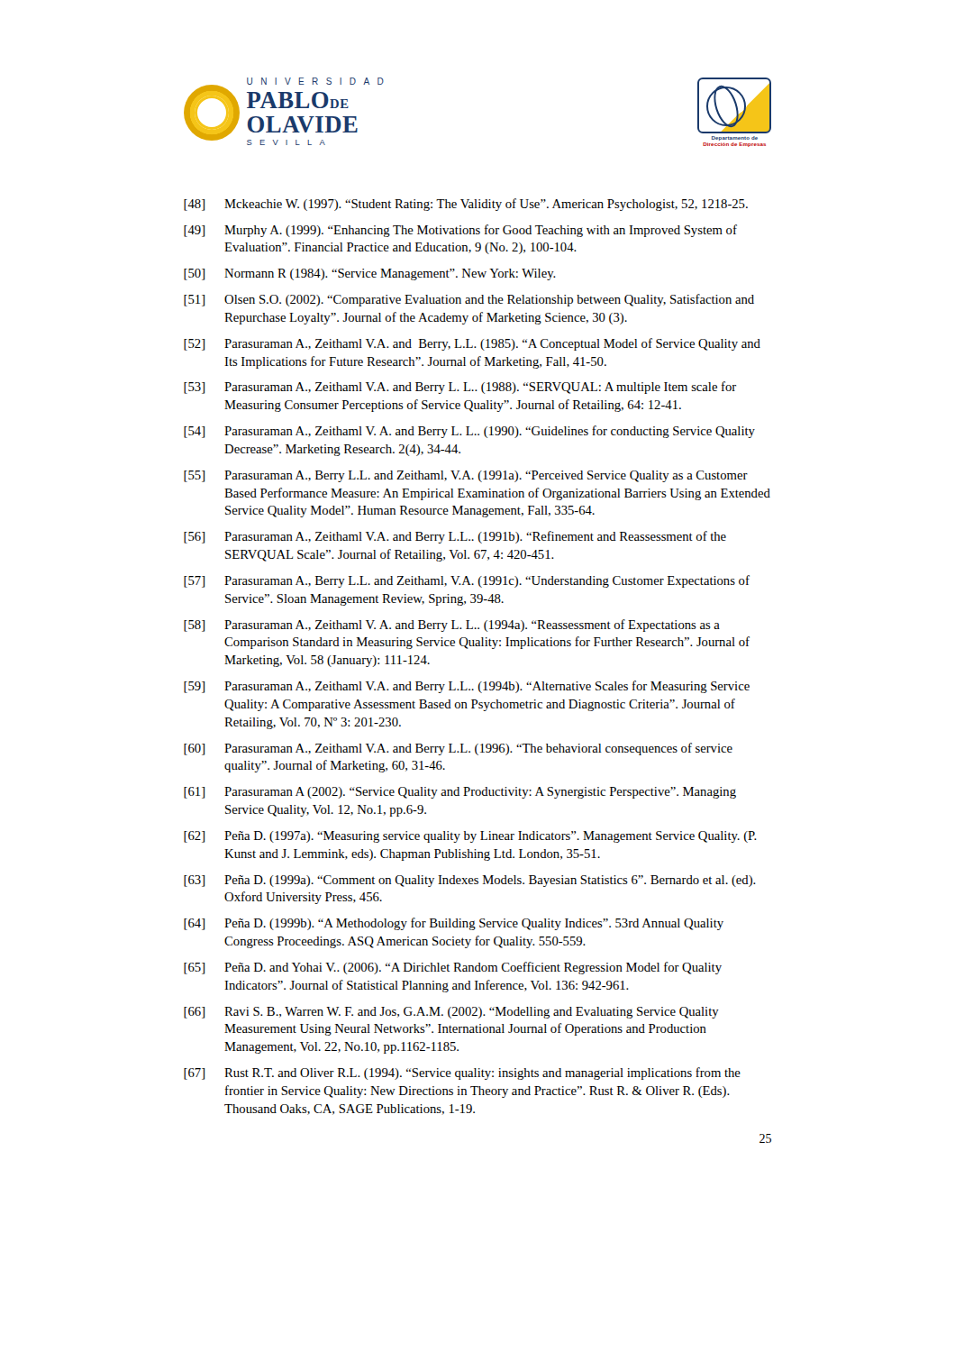U N I V E R S I D A D
PABLODE
OLAVIDE
S E V I L L A
Departamento de
Dirección de Empresas
[48] Mckeachie W. (1997). “Student Rating: The Validity of Use”. American Psychologist, 52, 1218-25.
[49] Murphy A. (1999). “Enhancing The Motivations for Good Teaching with an Improved System of Evaluation”. Financial Practice and Education, 9 (No. 2), 100-104.
[50] Normann R (1984). “Service Management”. New York: Wiley.
[51] Olsen S.O. (2002). “Comparative Evaluation and the Relationship between Quality, Satisfaction and Repurchase Loyalty”. Journal of the Academy of Marketing Science, 30 (3).
[52] Parasuraman A., Zeithaml V.A. and Berry, L.L. (1985). “A Conceptual Model of Service Quality and Its Implications for Future Research”. Journal of Marketing, Fall, 41-50.
[53] Parasuraman A., Zeithaml V.A. and Berry L. L.. (1988). “SERVQUAL: A multiple Item scale for Measuring Consumer Perceptions of Service Quality”. Journal of Retailing, 64: 12-41.
[54] Parasuraman A., Zeithaml V. A. and Berry L. L.. (1990). “Guidelines for conducting Service Quality Decrease”. Marketing Research. 2(4), 34-44.
[55] Parasuraman A., Berry L.L. and Zeithaml, V.A. (1991a). “Perceived Service Quality as a Customer Based Performance Measure: An Empirical Examination of Organizational Barriers Using an Extended Service Quality Model”. Human Resource Management, Fall, 335-64.
[56] Parasuraman A., Zeithaml V.A. and Berry L.L.. (1991b). “Refinement and Reassessment of the SERVQUAL Scale”. Journal of Retailing, Vol. 67, 4: 420-451.
[57] Parasuraman A., Berry L.L. and Zeithaml, V.A. (1991c). “Understanding Customer Expectations of Service”. Sloan Management Review, Spring, 39-48.
[58] Parasuraman A., Zeithaml V. A. and Berry L. L.. (1994a). “Reassessment of Expectations as a Comparison Standard in Measuring Service Quality: Implications for Further Research”. Journal of Marketing, Vol. 58 (January): 111-124.
[59] Parasuraman A., Zeithaml V.A. and Berry L.L.. (1994b). “Alternative Scales for Measuring Service Quality: A Comparative Assessment Based on Psychometric and Diagnostic Criteria”. Journal of Retailing, Vol. 70, Nº 3: 201-230.
[60] Parasuraman A., Zeithaml V.A. and Berry L.L. (1996). “The behavioral consequences of service quality”. Journal of Marketing, 60, 31-46.
[61] Parasuraman A (2002). “Service Quality and Productivity: A Synergistic Perspective”. Managing Service Quality, Vol. 12, No.1, pp.6-9.
[62] Peña D. (1997a). “Measuring service quality by Linear Indicators”. Management Service Quality. (P. Kunst and J. Lemmink, eds). Chapman Publishing Ltd. London, 35-51.
[63] Peña D. (1999a). “Comment on Quality Indexes Models. Bayesian Statistics 6”. Bernardo et al. (ed). Oxford University Press, 456.
[64] Peña D. (1999b). “A Methodology for Building Service Quality Indices”. 53rd Annual Quality Congress Proceedings. ASQ American Society for Quality. 550-559.
[65] Peña D. and Yohai V.. (2006). “A Dirichlet Random Coefficient Regression Model for Quality Indicators”. Journal of Statistical Planning and Inference, Vol. 136: 942-961.
[66] Ravi S. B., Warren W. F. and Jos, G.A.M. (2002). “Modelling and Evaluating Service Quality Measurement Using Neural Networks”. International Journal of Operations and Production Management, Vol. 22, No.10, pp.1162-1185.
[67] Rust R.T. and Oliver R.L. (1994). “Service quality: insights and managerial implications from the frontier in Service Quality: New Directions in Theory and Practice”. Rust R. & Oliver R. (Eds). Thousand Oaks, CA, SAGE Publications, 1-19.
25